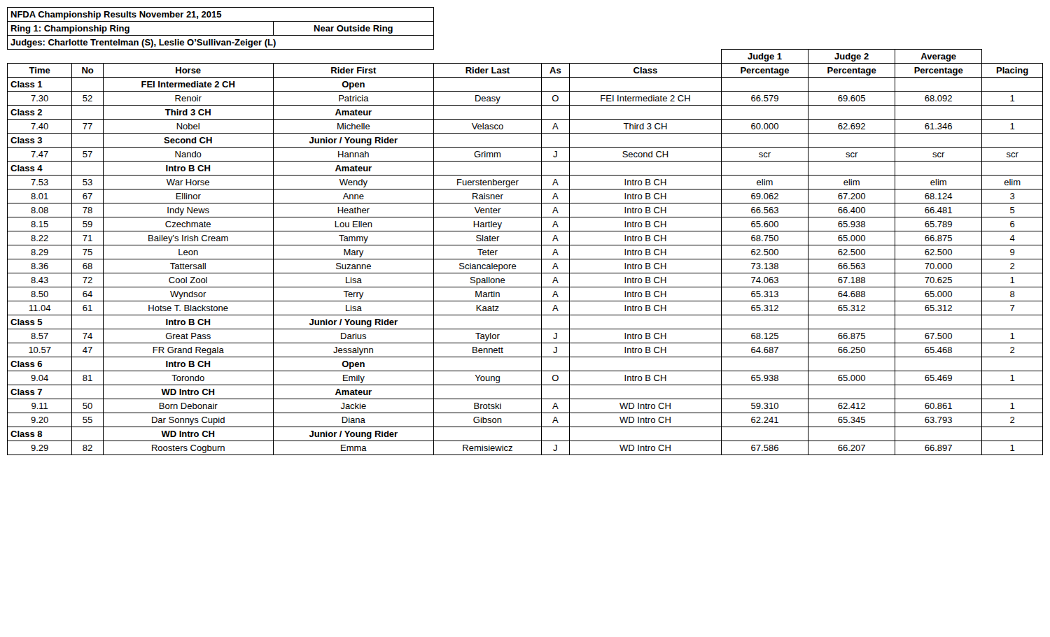| NFDA Championship Results November 21, 2015 | | | | | | |
| Ring 1: Championship Ring | Near Outside Ring | | | | | | |
| Judges: Charlotte Trentelman (S), Leslie O’Sullivan-Zeiger (L) | | | | | | |
| | | | | | | | Judge 1 | Judge 2 | Average | |
| Time | No | Horse | Rider First | Rider Last | As | Class | Percentage | Percentage | Percentage | Placing |
| Class 1 | | FEI Intermediate 2 CH | Open | | | | | | | |
| 7.30 | 52 | Renoir | Patricia | Deasy | O | FEI Intermediate 2 CH | 66.579 | 69.605 | 68.092 | 1 |
| Class 2 | | Third 3 CH | Amateur | | | | | | | |
| 7.40 | 77 | Nobel | Michelle | Velasco | A | Third 3 CH | 60.000 | 62.692 | 61.346 | 1 |
| Class 3 | | Second CH | Junior / Young Rider | | | | | | | |
| 7.47 | 57 | Nando | Hannah | Grimm | J | Second CH | scr | scr | scr | scr |
| Class 4 | | Intro B CH | Amateur | | | | | | | |
| 7.53 | 53 | War Horse | Wendy | Fuerstenberger | A | Intro B CH | elim | elim | elim | elim |
| 8.01 | 67 | Ellinor | Anne | Raisner | A | Intro B CH | 69.062 | 67.200 | 68.124 | 3 |
| 8.08 | 78 | Indy News | Heather | Venter | A | Intro B CH | 66.563 | 66.400 | 66.481 | 5 |
| 8.15 | 59 | Czechmate | Lou Ellen | Hartley | A | Intro B CH | 65.600 | 65.938 | 65.789 | 6 |
| 8.22 | 71 | Bailey's Irish Cream | Tammy | Slater | A | Intro B CH | 68.750 | 65.000 | 66.875 | 4 |
| 8.29 | 75 | Leon | Mary | Teter | A | Intro B CH | 62.500 | 62.500 | 62.500 | 9 |
| 8.36 | 68 | Tattersall | Suzanne | Sciancalepore | A | Intro B CH | 73.138 | 66.563 | 70.000 | 2 |
| 8.43 | 72 | Cool Zool | Lisa | Spallone | A | Intro B CH | 74.063 | 67.188 | 70.625 | 1 |
| 8.50 | 64 | Wyndsor | Terry | Martin | A | Intro B CH | 65.313 | 64.688 | 65.000 | 8 |
| 11.04 | 61 | Hotse T. Blackstone | Lisa | Kaatz | A | Intro B CH | 65.312 | 65.312 | 65.312 | 7 |
| Class 5 | | Intro B CH | Junior / Young Rider | | | | | | | |
| 8.57 | 74 | Great Pass | Darius | Taylor | J | Intro B CH | 68.125 | 66.875 | 67.500 | 1 |
| 10.57 | 47 | FR Grand Regala | Jessalynn | Bennett | J | Intro B CH | 64.687 | 66.250 | 65.468 | 2 |
| Class 6 | | Intro B CH | Open | | | | | | | |
| 9.04 | 81 | Torondo | Emily | Young | O | Intro B CH | 65.938 | 65.000 | 65.469 | 1 |
| Class 7 | | WD Intro CH | Amateur | | | | | | | |
| 9.11 | 50 | Born Debonair | Jackie | Brotski | A | WD Intro CH | 59.310 | 62.412 | 60.861 | 1 |
| 9.20 | 55 | Dar Sonnys Cupid | Diana | Gibson | A | WD Intro CH | 62.241 | 65.345 | 63.793 | 2 |
| Class 8 | | WD Intro CH | Junior / Young Rider | | | | | | | |
| 9.29 | 82 | Roosters Cogburn | Emma | Remisiewicz | J | WD Intro CH | 67.586 | 66.207 | 66.897 | 1 |